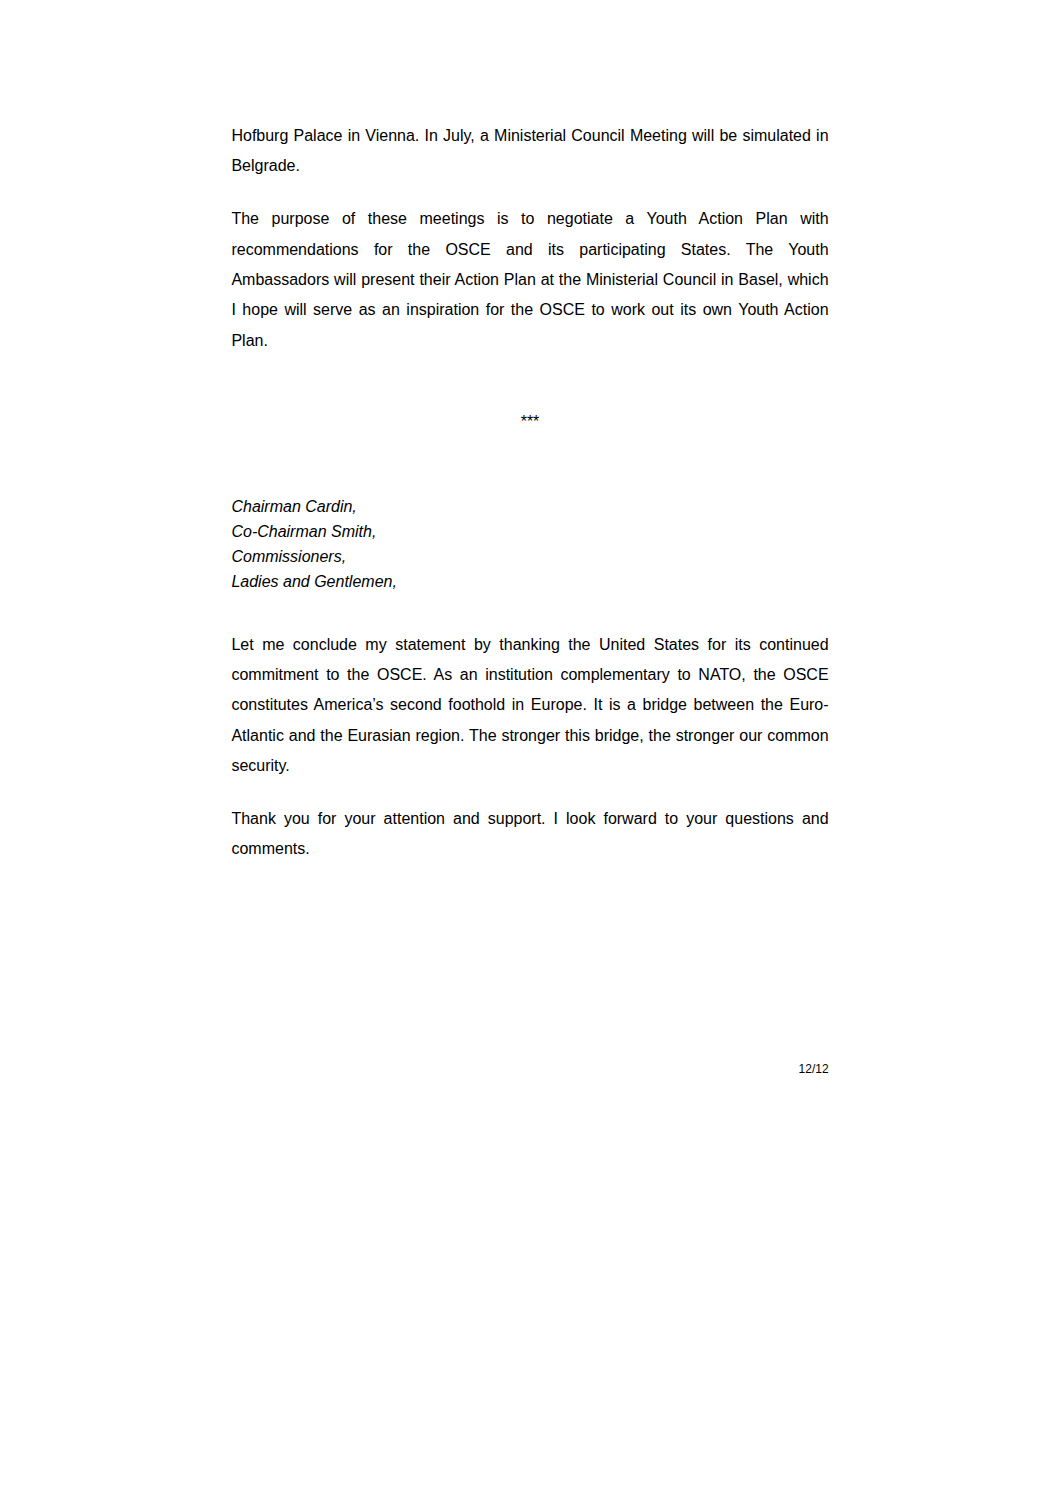Hofburg Palace in Vienna. In July, a Ministerial Council Meeting will be simulated in Belgrade.
The purpose of these meetings is to negotiate a Youth Action Plan with recommendations for the OSCE and its participating States. The Youth Ambassadors will present their Action Plan at the Ministerial Council in Basel, which I hope will serve as an inspiration for the OSCE to work out its own Youth Action Plan.
***
Chairman Cardin,
Co-Chairman Smith,
Commissioners,
Ladies and Gentlemen,
Let me conclude my statement by thanking the United States for its continued commitment to the OSCE. As an institution complementary to NATO, the OSCE constitutes America’s second foothold in Europe. It is a bridge between the Euro-Atlantic and the Eurasian region. The stronger this bridge, the stronger our common security.
Thank you for your attention and support. I look forward to your questions and comments.
12/12